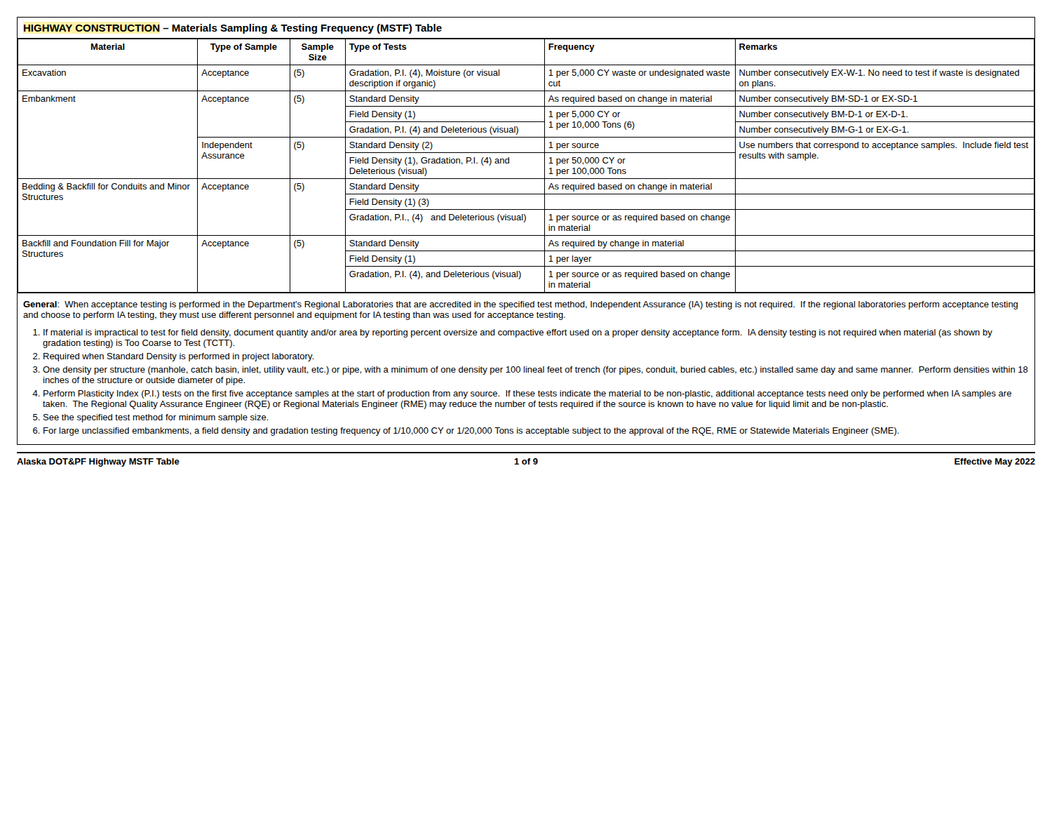HIGHWAY CONSTRUCTION – Materials Sampling & Testing Frequency (MSTF) Table
| Material | Type of Sample | Sample Size | Type of Tests | Frequency | Remarks |
| --- | --- | --- | --- | --- | --- |
| Excavation | Acceptance | (5) | Gradation, P.I. (4), Moisture (or visual description if organic) | 1 per 5,000 CY waste or undesignated waste cut | Number consecutively EX-W-1. No need to test if waste is designated on plans. |
| Embankment | Acceptance | (5) | Standard Density | As required based on change in material | Number consecutively BM-SD-1 or EX-SD-1 |
| Field Density (1) | 1 per 5,000 CY or 1 per 10,000 Tons (6) | Number consecutively BM-D-1 or EX-D-1. |
| Gradation, P.I. (4) and Deleterious (visual) | Number consecutively BM-G-1 or EX-G-1. |
| Independent Assurance | (5) | Standard Density (2) | 1 per source | Use numbers that correspond to acceptance samples. Include field test results with sample. |
| Field Density (1), Gradation, P.I. (4) and Deleterious (visual) | 1 per 50,000 CY or 1 per 100,000 Tons |
| Bedding & Backfill for Conduits and Minor Structures | Acceptance | (5) | Standard Density | As required based on change in material | |
| Field Density (1) (3) | | |
| Gradation, P.I., (4) and Deleterious (visual) | 1 per source or as required based on change in material | |
| Backfill and Foundation Fill for Major Structures | Acceptance | (5) | Standard Density | As required by change in material | |
| Field Density (1) | 1 per layer | |
| Gradation, P.I. (4), and Deleterious (visual) | 1 per source or as required based on change in material | |
General: When acceptance testing is performed in the Department's Regional Laboratories that are accredited in the specified test method, Independent Assurance (IA) testing is not required. If the regional laboratories perform acceptance testing and choose to perform IA testing, they must use different personnel and equipment for IA testing than was used for acceptance testing.
If material is impractical to test for field density, document quantity and/or area by reporting percent oversize and compactive effort used on a proper density acceptance form. IA density testing is not required when material (as shown by gradation testing) is Too Coarse to Test (TCTT).
Required when Standard Density is performed in project laboratory.
One density per structure (manhole, catch basin, inlet, utility vault, etc.) or pipe, with a minimum of one density per 100 lineal feet of trench (for pipes, conduit, buried cables, etc.) installed same day and same manner. Perform densities within 18 inches of the structure or outside diameter of pipe.
Perform Plasticity Index (P.I.) tests on the first five acceptance samples at the start of production from any source. If these tests indicate the material to be non-plastic, additional acceptance tests need only be performed when IA samples are taken. The Regional Quality Assurance Engineer (RQE) or Regional Materials Engineer (RME) may reduce the number of tests required if the source is known to have no value for liquid limit and be non-plastic.
See the specified test method for minimum sample size.
For large unclassified embankments, a field density and gradation testing frequency of 1/10,000 CY or 1/20,000 Tons is acceptable subject to the approval of the RQE, RME or Statewide Materials Engineer (SME).
Alaska DOT&PF Highway MSTF Table
1 of 9
Effective May 2022